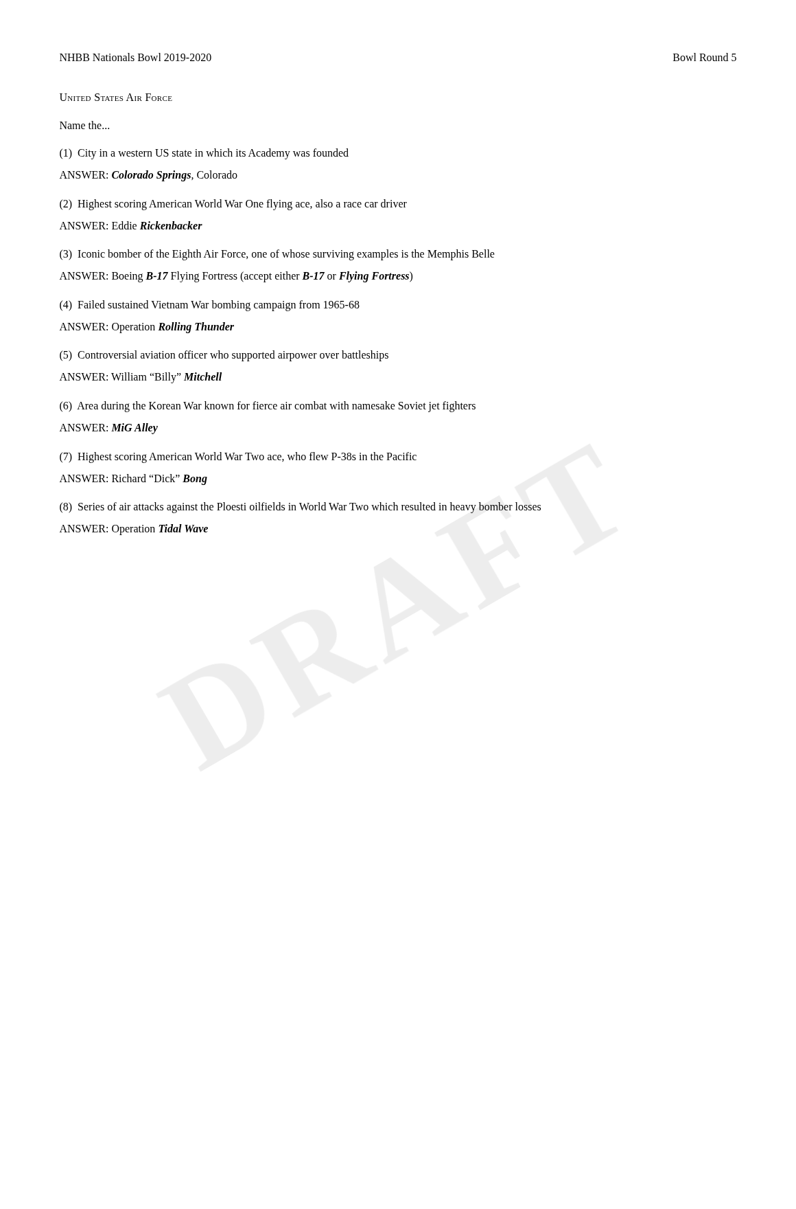DRAFT
NHBB Nationals Bowl 2019-2020
Bowl Round 5
United States Air Force
Name the...
(1) City in a western US state in which its Academy was founded
ANSWER: Colorado Springs, Colorado
(2) Highest scoring American World War One flying ace, also a race car driver
ANSWER: Eddie Rickenbacker
(3) Iconic bomber of the Eighth Air Force, one of whose surviving examples is the Memphis Belle
ANSWER: Boeing B-17 Flying Fortress (accept either B-17 or Flying Fortress)
(4) Failed sustained Vietnam War bombing campaign from 1965-68
ANSWER: Operation Rolling Thunder
(5) Controversial aviation officer who supported airpower over battleships
ANSWER: William “Billy” Mitchell
(6) Area during the Korean War known for fierce air combat with namesake Soviet jet fighters
ANSWER: MiG Alley
(7) Highest scoring American World War Two ace, who flew P-38s in the Pacific
ANSWER: Richard “Dick” Bong
(8) Series of air attacks against the Ploesti oilfields in World War Two which resulted in heavy bomber losses
ANSWER: Operation Tidal Wave
Page 6